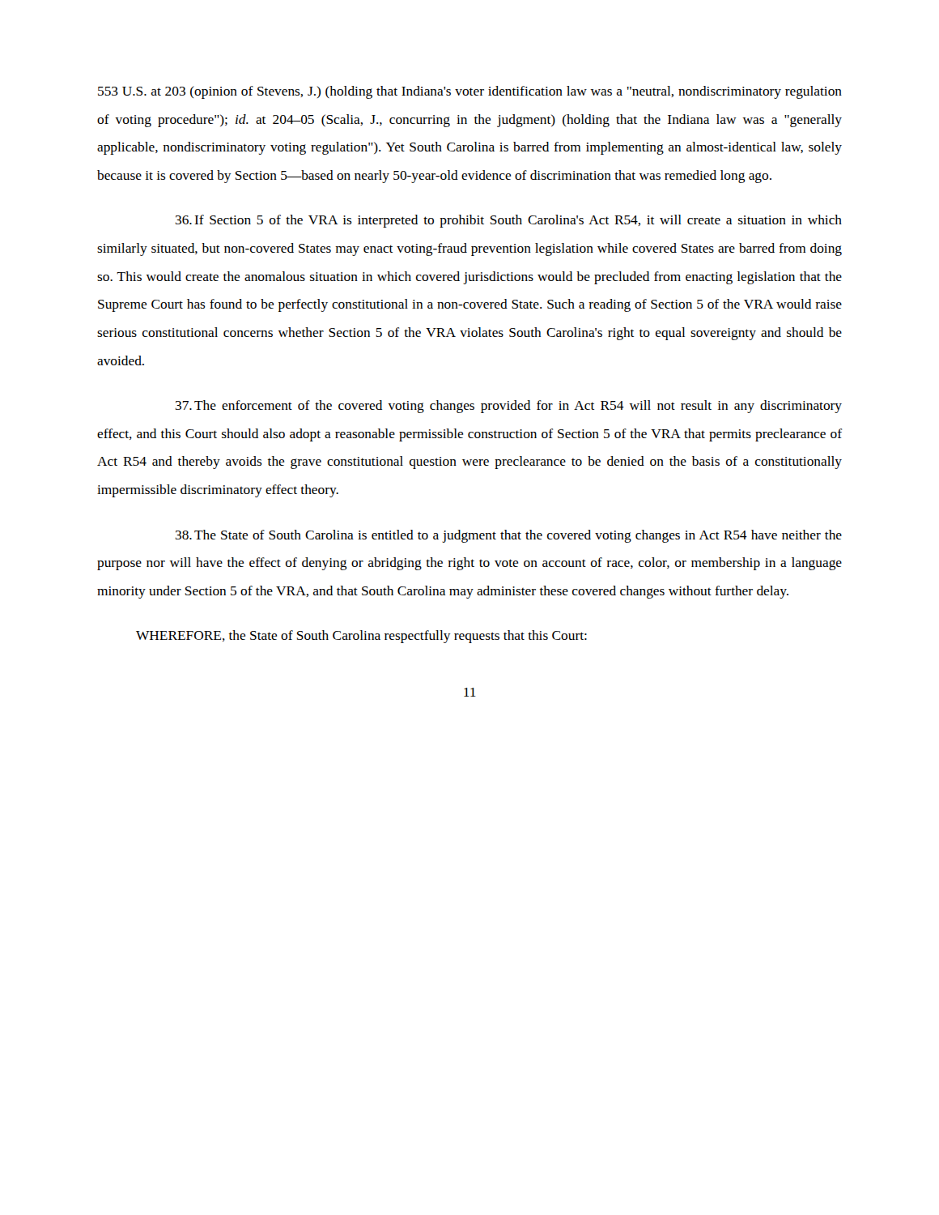553 U.S. at 203 (opinion of Stevens, J.) (holding that Indiana's voter identification law was a "neutral, nondiscriminatory regulation of voting procedure"); id. at 204–05 (Scalia, J., concurring in the judgment) (holding that the Indiana law was a "generally applicable, nondiscriminatory voting regulation"). Yet South Carolina is barred from implementing an almost-identical law, solely because it is covered by Section 5—based on nearly 50-year-old evidence of discrimination that was remedied long ago.
36. If Section 5 of the VRA is interpreted to prohibit South Carolina's Act R54, it will create a situation in which similarly situated, but non-covered States may enact voting-fraud prevention legislation while covered States are barred from doing so. This would create the anomalous situation in which covered jurisdictions would be precluded from enacting legislation that the Supreme Court has found to be perfectly constitutional in a non-covered State. Such a reading of Section 5 of the VRA would raise serious constitutional concerns whether Section 5 of the VRA violates South Carolina's right to equal sovereignty and should be avoided.
37. The enforcement of the covered voting changes provided for in Act R54 will not result in any discriminatory effect, and this Court should also adopt a reasonable permissible construction of Section 5 of the VRA that permits preclearance of Act R54 and thereby avoids the grave constitutional question were preclearance to be denied on the basis of a constitutionally impermissible discriminatory effect theory.
38. The State of South Carolina is entitled to a judgment that the covered voting changes in Act R54 have neither the purpose nor will have the effect of denying or abridging the right to vote on account of race, color, or membership in a language minority under Section 5 of the VRA, and that South Carolina may administer these covered changes without further delay.
WHEREFORE, the State of South Carolina respectfully requests that this Court:
11